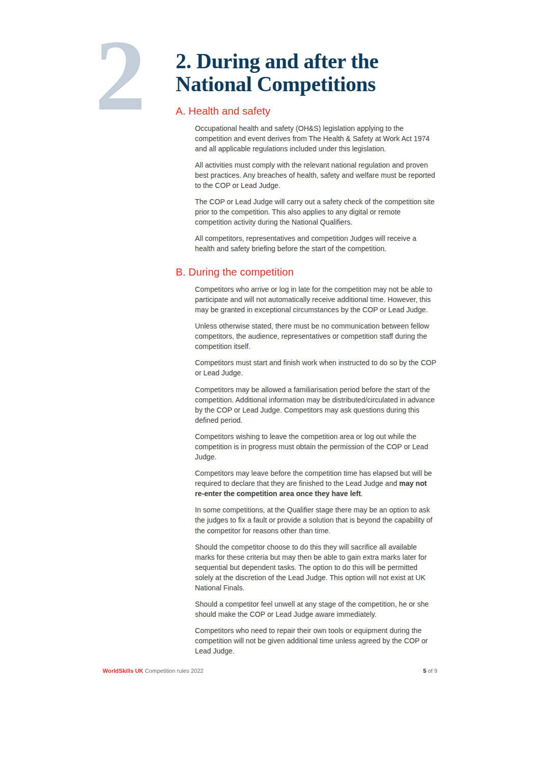2
2. During and after the
National Competitions
A. Health and safety
Occupational health and safety (OH&S) legislation applying to the competition and event derives from The Health & Safety at Work Act 1974 and all applicable regulations included under this legislation.
All activities must comply with the relevant national regulation and proven best practices. Any breaches of health, safety and welfare must be reported to the COP or Lead Judge.
The COP or Lead Judge will carry out a safety check of the competition site prior to the competition. This also applies to any digital or remote competition activity during the National Qualifiers.
All competitors, representatives and competition Judges will receive a health and safety briefing before the start of the competition.
B. During the competition
Competitors who arrive or log in late for the competition may not be able to participate and will not automatically receive additional time. However, this may be granted in exceptional circumstances by the COP or Lead Judge.
Unless otherwise stated, there must be no communication between fellow competitors, the audience, representatives or competition staff during the competition itself.
Competitors must start and finish work when instructed to do so by the COP or Lead Judge.
Competitors may be allowed a familiarisation period before the start of the competition. Additional information may be distributed/circulated in advance by the COP or Lead Judge. Competitors may ask questions during this defined period.
Competitors wishing to leave the competition area or log out while the competition is in progress must obtain the permission of the COP or Lead Judge.
Competitors may leave before the competition time has elapsed but will be required to declare that they are finished to the Lead Judge and may not re-enter the competition area once they have left.
In some competitions, at the Qualifier stage there may be an option to ask the judges to fix a fault or provide a solution that is beyond the capability of the competitor for reasons other than time.
Should the competitor choose to do this they will sacrifice all available marks for these criteria but may then be able to gain extra marks later for sequential but dependent tasks. The option to do this will be permitted solely at the discretion of the Lead Judge. This option will not exist at UK National Finals.
Should a competitor feel unwell at any stage of the competition, he or she should make the COP or Lead Judge aware immediately.
Competitors who need to repair their own tools or equipment during the competition will not be given additional time unless agreed by the COP or Lead Judge.
WorldSkills UK Competition rules 2022
5 of 9